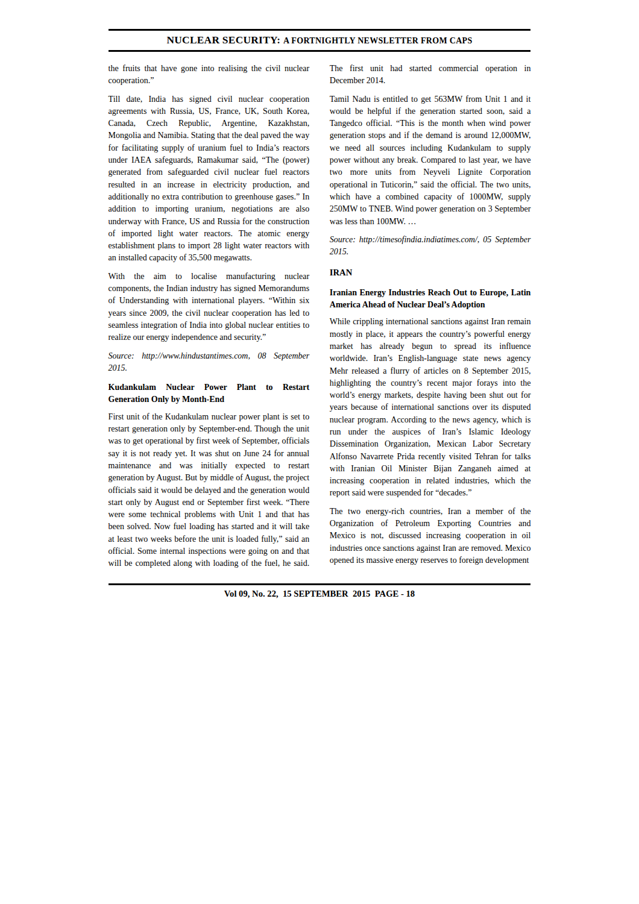NUCLEAR SECURITY: A FORTNIGHTLY NEWSLETTER FROM CAPS
the fruits that have gone into realising the civil nuclear cooperation.”
Till date, India has signed civil nuclear cooperation agreements with Russia, US, France, UK, South Korea, Canada, Czech Republic, Argentine, Kazakhstan, Mongolia and Namibia. Stating that the deal paved the way for facilitating supply of uranium fuel to India’s reactors under IAEA safeguards, Ramakumar said, “The (power) generated from safeguarded civil nuclear fuel reactors resulted in an increase in electricity production, and additionally no extra contribution to greenhouse gases.” In addition to importing uranium, negotiations are also underway with France, US and Russia for the construction of imported light water reactors. The atomic energy establishment plans to import 28 light water reactors with an installed capacity of 35,500 megawatts.
With the aim to localise manufacturing nuclear components, the Indian industry has signed Memorandums of Understanding with international players. “Within six years since 2009, the civil nuclear cooperation has led to seamless integration of India into global nuclear entities to realize our energy independence and security.”
Source: http://www.hindustantimes.com, 08 September 2015.
Kudankulam Nuclear Power Plant to Restart Generation Only by Month-End
First unit of the Kudankulam nuclear power plant is set to restart generation only by September-end. Though the unit was to get operational by first week of September, officials say it is not ready yet. It was shut on June 24 for annual maintenance and was initially expected to restart generation by August. But by middle of August, the project officials said it would be delayed and the generation would start only by August end or September first week. “There were some technical problems with Unit 1 and that has been solved. Now fuel loading has started and it will take at least two weeks before the unit is loaded fully,” said an official. Some internal inspections were going on and that will be completed along with loading of the fuel, he said. The first unit had started commercial operation in December 2014.
Tamil Nadu is entitled to get 563MW from Unit 1 and it would be helpful if the generation started soon, said a Tangedco official. “This is the month when wind power generation stops and if the demand is around 12,000MW, we need all sources including Kudankulam to supply power without any break. Compared to last year, we have two more units from Neyveli Lignite Corporation operational in Tuticorin,” said the official. The two units, which have a combined capacity of 1000MW, supply 250MW to TNEB. Wind power generation on 3 September was less than 100MW. …
Source: http://timesofindia.indiatimes.com/, 05 September 2015.
IRAN
Iranian Energy Industries Reach Out to Europe, Latin America Ahead of Nuclear Deal’s Adoption
While crippling international sanctions against Iran remain mostly in place, it appears the country’s powerful energy market has already begun to spread its influence worldwide. Iran’s English-language state news agency Mehr released a flurry of articles on 8 September 2015, highlighting the country’s recent major forays into the world’s energy markets, despite having been shut out for years because of international sanctions over its disputed nuclear program. According to the news agency, which is run under the auspices of Iran’s Islamic Ideology Dissemination Organization, Mexican Labor Secretary Alfonso Navarrete Prida recently visited Tehran for talks with Iranian Oil Minister Bijan Zanganeh aimed at increasing cooperation in related industries, which the report said were suspended for “decades.”
The two energy-rich countries, Iran a member of the Organization of Petroleum Exporting Countries and Mexico is not, discussed increasing cooperation in oil industries once sanctions against Iran are removed. Mexico opened its massive energy reserves to foreign development
Vol 09, No. 22, 15 SEPTEMBER 2015 PAGE - 18